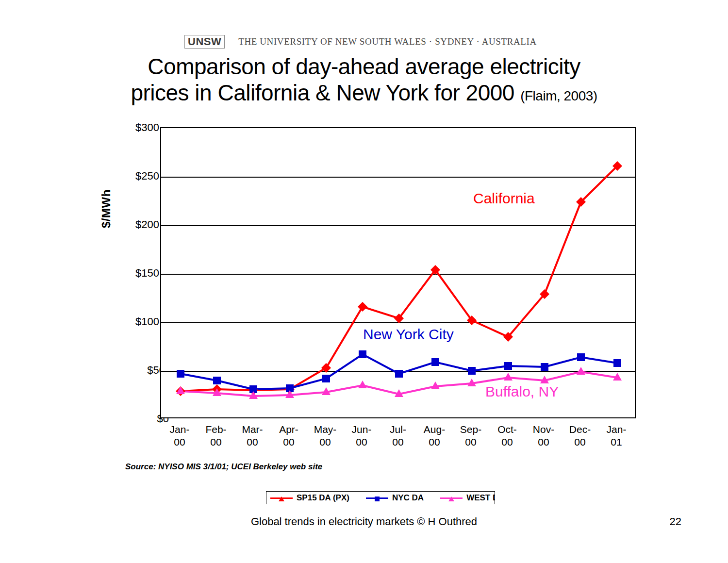UNSW THE UNIVERSITY OF NEW SOUTH WALES · SYDNEY · AUSTRALIA
Comparison of day-ahead average electricity
prices in California & New York for 2000 (Flaim, 2003)
$/MWh
$300
$250
$200
$150
$100
$50
$0
California
New York City
Buffalo, NY
Jan-
00
Feb-
00
Mar-
00
Apr-
00
May-
00
Jun-
00
Jul-
00
Aug-
00
Sep-
00
Oct-
00
Nov-
00
Dec-
00
Jan-
01
Source: NYISO MIS 3/1/01; UCEI Berkeley web site
SP15 DA (PX) NYC DA WEST DA
Global trends in electricity markets © H Outhred
22